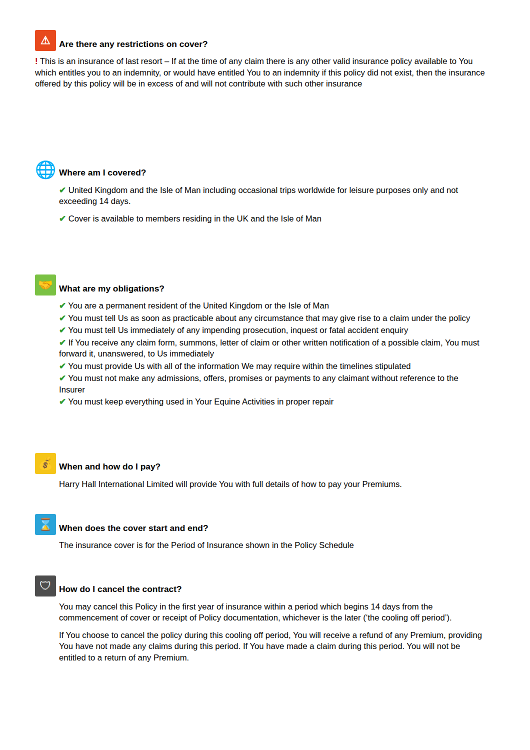⚠
Are there any restrictions on cover?
! This is an insurance of last resort – If at the time of any claim there is any other valid insurance policy available to You which entitles you to an indemnity, or would have entitled You to an indemnity if this policy did not exist, then the insurance offered by this policy will be in excess of and will not contribute with such other insurance
🌐
Where am I covered?
✔ United Kingdom and the Isle of Man including occasional trips worldwide for leisure purposes only and not exceeding 14 days.
✔ Cover is available to members residing in the UK and the Isle of Man
🤝
What are my obligations?
✔ You are a permanent resident of the United Kingdom or the Isle of Man
✔ You must tell Us as soon as practicable about any circumstance that may give rise to a claim under the policy
✔ You must tell Us immediately of any impending prosecution, inquest or fatal accident enquiry
✔ If You receive any claim form, summons, letter of claim or other written notification of a possible claim, You must forward it, unanswered, to Us immediately
✔ You must provide Us with all of the information We may require within the timelines stipulated
✔ You must not make any admissions, offers, promises or payments to any claimant without reference to the Insurer
✔ You must keep everything used in Your Equine Activities in proper repair
💰
When and how do I pay?
Harry Hall International Limited will provide You with full details of how to pay your Premiums.
⌛
When does the cover start and end?
The insurance cover is for the Period of Insurance shown in the Policy Schedule
🛡
How do I cancel the contract?
You may cancel this Policy in the first year of insurance within a period which begins 14 days from the commencement of cover or receipt of Policy documentation, whichever is the later (‘the cooling off period’).
If You choose to cancel the policy during this cooling off period, You will receive a refund of any Premium, providing You have not made any claims during this period. If You have made a claim during this period. You will not be entitled to a return of any Premium.